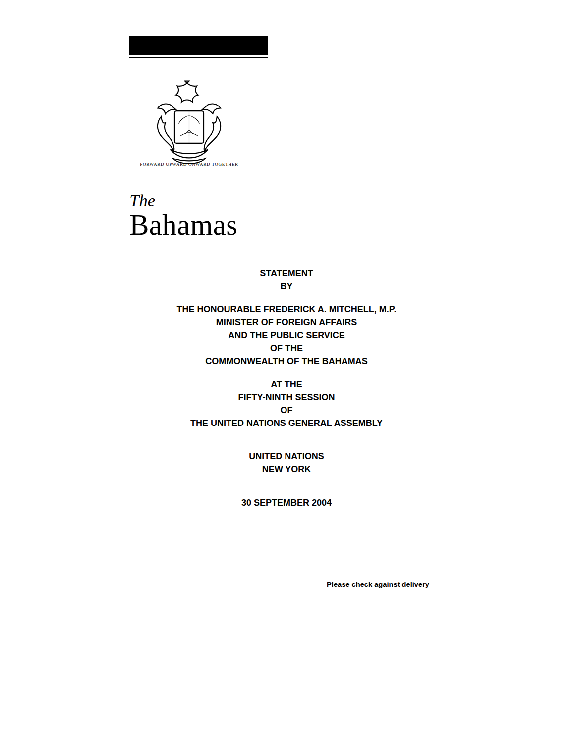The Bahamas
STATEMENT
BY
THE HONOURABLE FREDERICK A. MITCHELL, M.P.
MINISTER OF FOREIGN AFFAIRS
AND THE PUBLIC SERVICE
OF THE
COMMONWEALTH OF THE BAHAMAS
AT THE
FIFTY-NINTH SESSION
OF
THE UNITED NATIONS GENERAL ASSEMBLY
UNITED NATIONS
NEW YORK
30 SEPTEMBER 2004
Please check against delivery